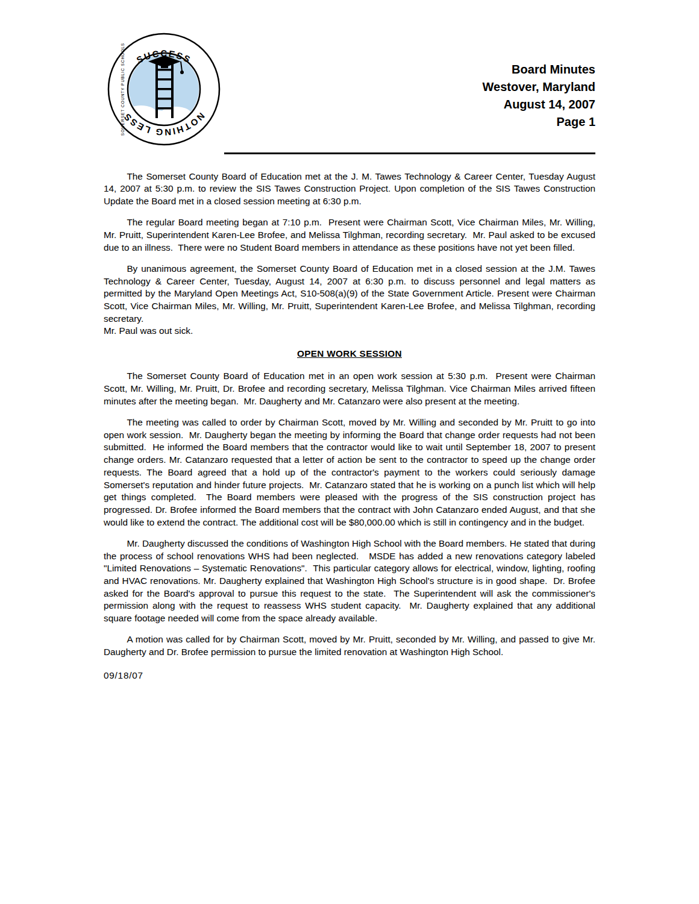Somerset County Public Schools — Success Nothing Less SUCCESS NOTHING LESS SOMERSET COUNTY PUBLIC SCHOOLS
Board Minutes
Westover, Maryland
August 14, 2007
Page 1
The Somerset County Board of Education met at the J. M. Tawes Technology & Career Center, Tuesday August 14, 2007 at 5:30 p.m. to review the SIS Tawes Construction Project. Upon completion of the SIS Tawes Construction Update the Board met in a closed session meeting at 6:30 p.m.
The regular Board meeting began at 7:10 p.m. Present were Chairman Scott, Vice Chairman Miles, Mr. Willing, Mr. Pruitt, Superintendent Karen-Lee Brofee, and Melissa Tilghman, recording secretary. Mr. Paul asked to be excused due to an illness. There were no Student Board members in attendance as these positions have not yet been filled.
By unanimous agreement, the Somerset County Board of Education met in a closed session at the J.M. Tawes Technology & Career Center, Tuesday, August 14, 2007 at 6:30 p.m. to discuss personnel and legal matters as permitted by the Maryland Open Meetings Act, S10-508(a)(9) of the State Government Article. Present were Chairman Scott, Vice Chairman Miles, Mr. Willing, Mr. Pruitt, Superintendent Karen-Lee Brofee, and Melissa Tilghman, recording secretary.
Mr. Paul was out sick.
OPEN WORK SESSION
The Somerset County Board of Education met in an open work session at 5:30 p.m. Present were Chairman Scott, Mr. Willing, Mr. Pruitt, Dr. Brofee and recording secretary, Melissa Tilghman. Vice Chairman Miles arrived fifteen minutes after the meeting began. Mr. Daugherty and Mr. Catanzaro were also present at the meeting.
The meeting was called to order by Chairman Scott, moved by Mr. Willing and seconded by Mr. Pruitt to go into open work session. Mr. Daugherty began the meeting by informing the Board that change order requests had not been submitted. He informed the Board members that the contractor would like to wait until September 18, 2007 to present change orders. Mr. Catanzaro requested that a letter of action be sent to the contractor to speed up the change order requests. The Board agreed that a hold up of the contractor's payment to the workers could seriously damage Somerset's reputation and hinder future projects. Mr. Catanzaro stated that he is working on a punch list which will help get things completed. The Board members were pleased with the progress of the SIS construction project has progressed. Dr. Brofee informed the Board members that the contract with John Catanzaro ended August, and that she would like to extend the contract. The additional cost will be $80,000.00 which is still in contingency and in the budget.
Mr. Daugherty discussed the conditions of Washington High School with the Board members. He stated that during the process of school renovations WHS had been neglected. MSDE has added a new renovations category labeled "Limited Renovations – Systematic Renovations". This particular category allows for electrical, window, lighting, roofing and HVAC renovations. Mr. Daugherty explained that Washington High School's structure is in good shape. Dr. Brofee asked for the Board's approval to pursue this request to the state. The Superintendent will ask the commissioner's permission along with the request to reassess WHS student capacity. Mr. Daugherty explained that any additional square footage needed will come from the space already available.
A motion was called for by Chairman Scott, moved by Mr. Pruitt, seconded by Mr. Willing, and passed to give Mr. Daugherty and Dr. Brofee permission to pursue the limited renovation at Washington High School.
09/18/07